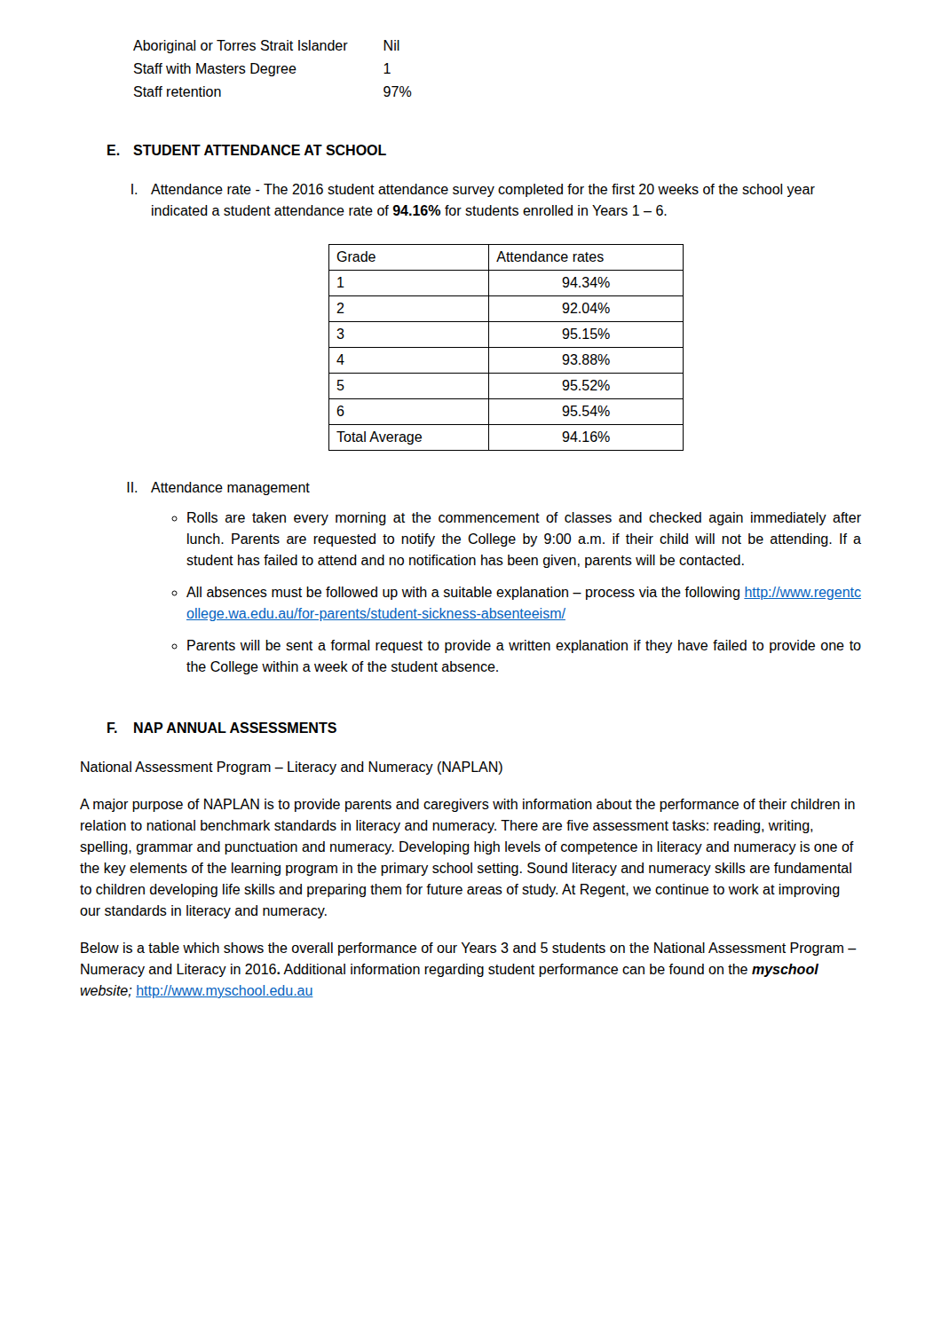| Aboriginal or Torres Strait Islander | Nil |
| Staff with Masters Degree | 1 |
| Staff retention | 97% |
E. STUDENT ATTENDANCE AT SCHOOL
Attendance rate - The 2016 student attendance survey completed for the first 20 weeks of the school year indicated a student attendance rate of 94.16% for students enrolled in Years 1 – 6.
| Grade | Attendance rates |
| 1 | 94.34% |
| 2 | 92.04% |
| 3 | 95.15% |
| 4 | 93.88% |
| 5 | 95.52% |
| 6 | 95.54% |
| Total Average | 94.16% |
Attendance management
Rolls are taken every morning at the commencement of classes and checked again immediately after lunch. Parents are requested to notify the College by 9:00 a.m. if their child will not be attending. If a student has failed to attend and no notification has been given, parents will be contacted.
All absences must be followed up with a suitable explanation – process via the following http://www.regentcollege.wa.edu.au/for-parents/student-sickness-absenteeism/
Parents will be sent a formal request to provide a written explanation if they have failed to provide one to the College within a week of the student absence.
F. NAP ANNUAL ASSESSMENTS
National Assessment Program – Literacy and Numeracy (NAPLAN)
A major purpose of NAPLAN is to provide parents and caregivers with information about the performance of their children in relation to national benchmark standards in literacy and numeracy. There are five assessment tasks: reading, writing, spelling, grammar and punctuation and numeracy. Developing high levels of competence in literacy and numeracy is one of the key elements of the learning program in the primary school setting. Sound literacy and numeracy skills are fundamental to children developing life skills and preparing them for future areas of study. At Regent, we continue to work at improving our standards in literacy and numeracy.
Below is a table which shows the overall performance of our Years 3 and 5 students on the National Assessment Program – Numeracy and Literacy in 2016. Additional information regarding student performance can be found on the myschool website; http://www.myschool.edu.au